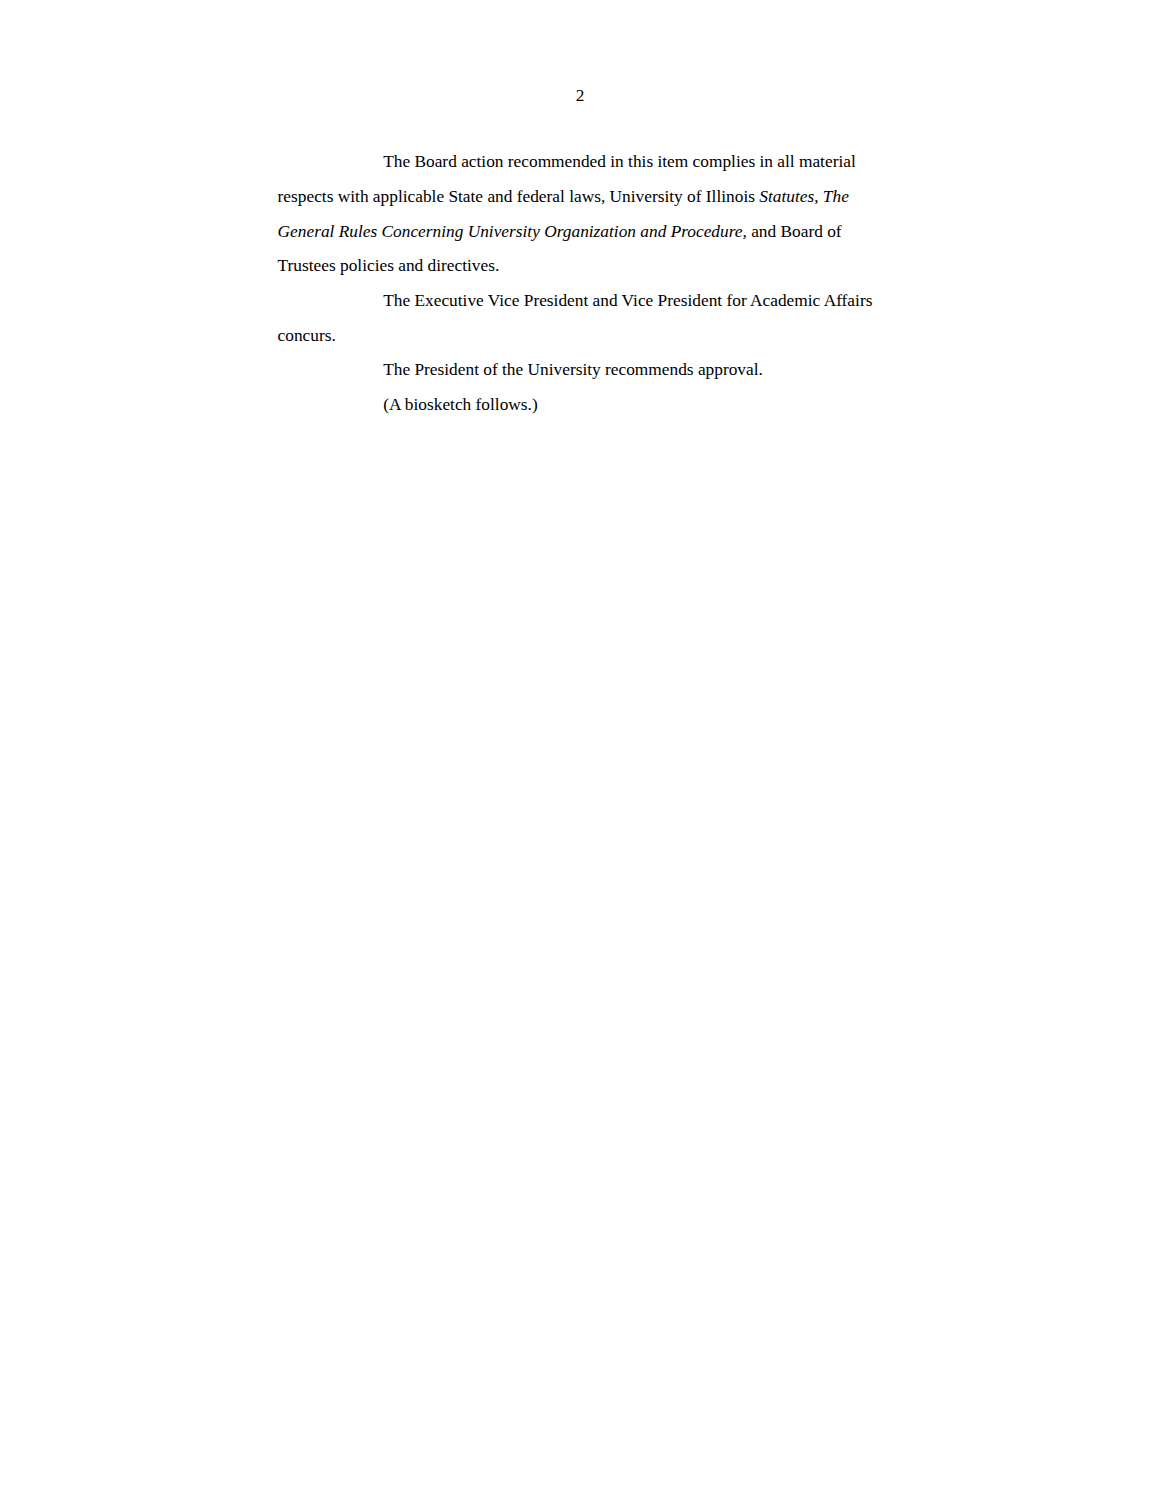2
The Board action recommended in this item complies in all material respects with applicable State and federal laws, University of Illinois Statutes, The General Rules Concerning University Organization and Procedure, and Board of Trustees policies and directives.
The Executive Vice President and Vice President for Academic Affairs concurs.
The President of the University recommends approval.
(A biosketch follows.)